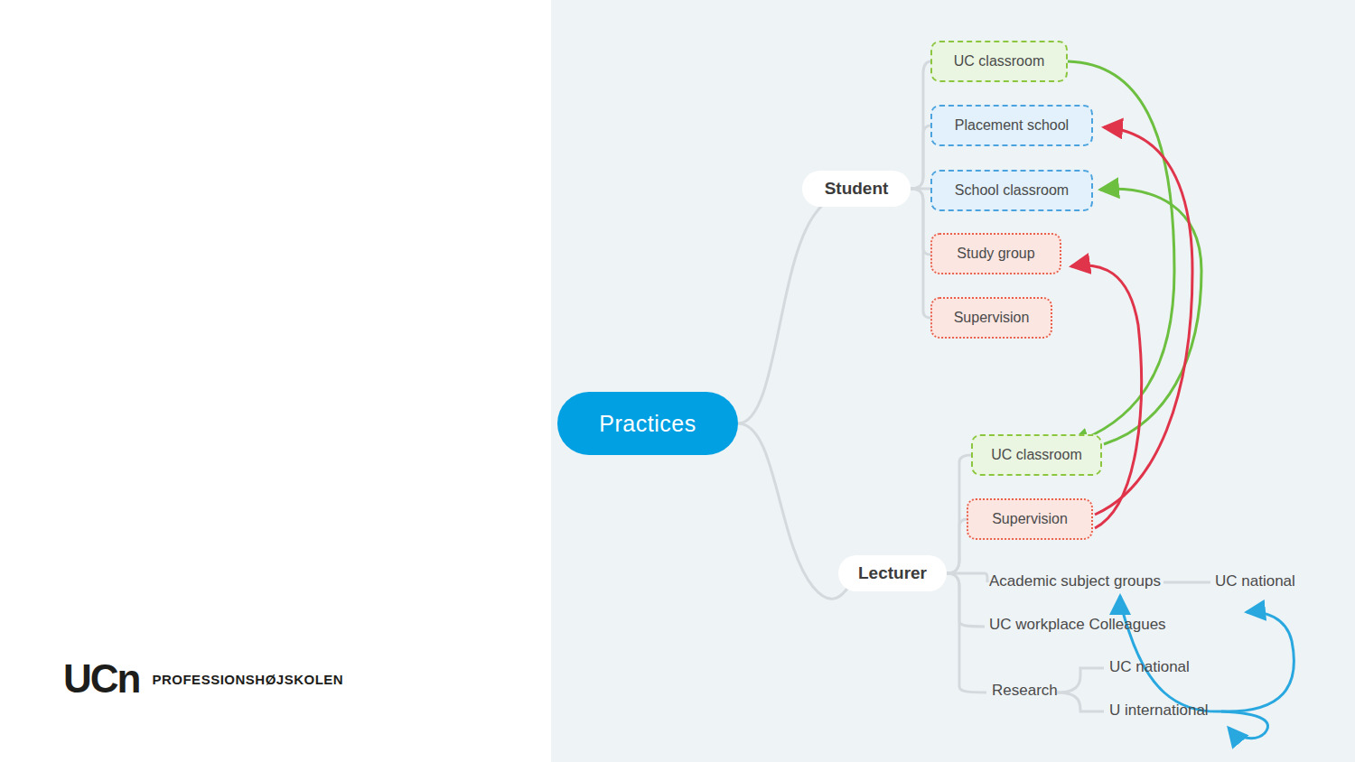Practices
Student
Lecturer
UC classroom
Placement school
School classroom
Study group
Supervision
UC classroom
Supervision
Academic subject groups
UC national
UC workplace Colleagues
UC national
Research
U international
UCn
PROFESSIONSHØJSKOLEN